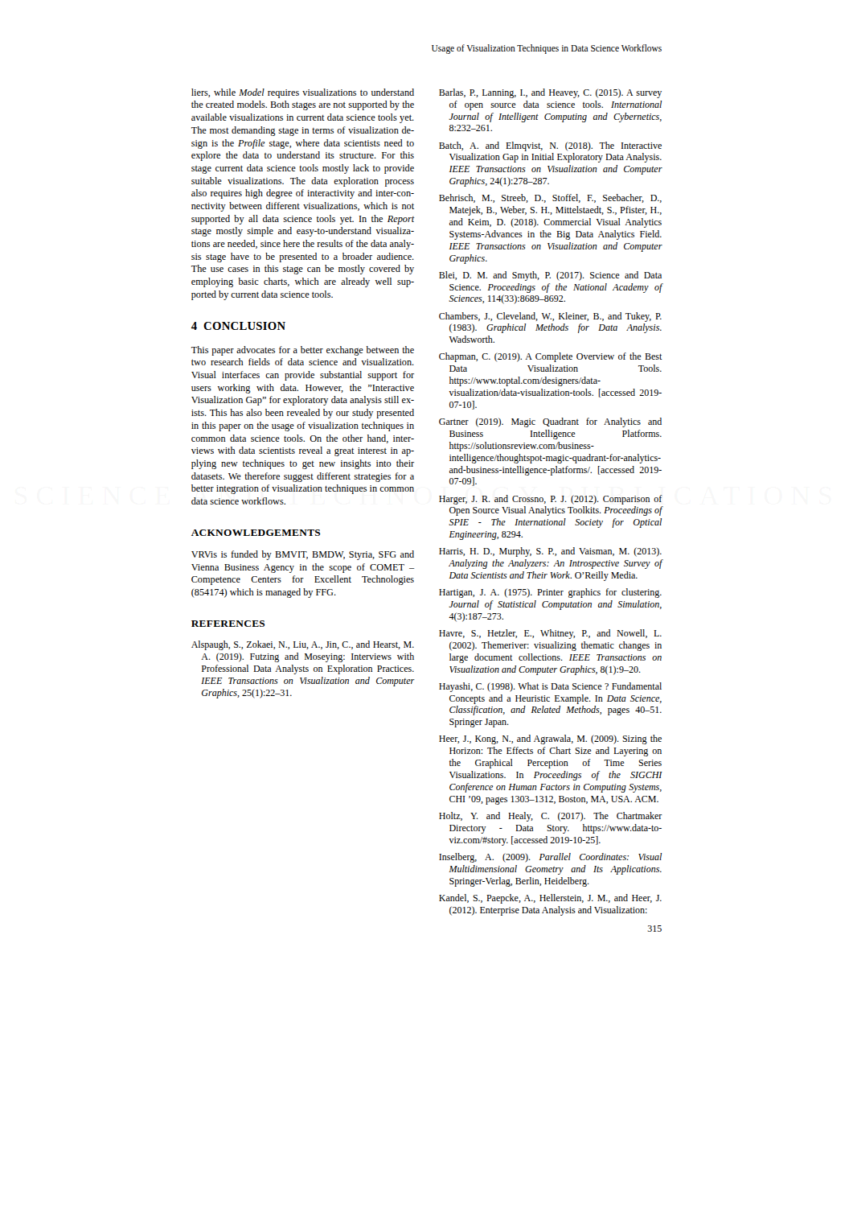SCIENCE AND TECHNOLOGY PUBLICATIONS
Usage of Visualization Techniques in Data Science Workflows
liers, while Model requires visualizations to understand the created models. Both stages are not supported by the available visualizations in current data science tools yet. The most demanding stage in terms of visualization design is the Profile stage, where data scientists need to explore the data to understand its structure. For this stage current data science tools mostly lack to provide suitable visualizations. The data exploration process also requires high degree of interactivity and inter-connectivity between different visualizations, which is not supported by all data science tools yet. In the Report stage mostly simple and easy-to-understand visualizations are needed, since here the results of the data analysis stage have to be presented to a broader audience. The use cases in this stage can be mostly covered by employing basic charts, which are already well supported by current data science tools.
4 CONCLUSION
This paper advocates for a better exchange between the two research fields of data science and visualization. Visual interfaces can provide substantial support for users working with data. However, the ”Interactive Visualization Gap” for exploratory data analysis still exists. This has also been revealed by our study presented in this paper on the usage of visualization techniques in common data science tools. On the other hand, interviews with data scientists reveal a great interest in applying new techniques to get new insights into their datasets. We therefore suggest different strategies for a better integration of visualization techniques in common data science workflows.
ACKNOWLEDGEMENTS
VRVis is funded by BMVIT, BMDW, Styria, SFG and Vienna Business Agency in the scope of COMET – Competence Centers for Excellent Technologies (854174) which is managed by FFG.
REFERENCES
Alspaugh, S., Zokaei, N., Liu, A., Jin, C., and Hearst, M. A. (2019). Futzing and Moseying: Interviews with Professional Data Analysts on Exploration Practices. IEEE Transactions on Visualization and Computer Graphics, 25(1):22–31.
Barlas, P., Lanning, I., and Heavey, C. (2015). A survey of open source data science tools. International Journal of Intelligent Computing and Cybernetics, 8:232–261.
Batch, A. and Elmqvist, N. (2018). The Interactive Visualization Gap in Initial Exploratory Data Analysis. IEEE Transactions on Visualization and Computer Graphics, 24(1):278–287.
Behrisch, M., Streeb, D., Stoffel, F., Seebacher, D., Matejek, B., Weber, S. H., Mittelstaedt, S., Pfister, H., and Keim, D. (2018). Commercial Visual Analytics Systems-Advances in the Big Data Analytics Field. IEEE Transactions on Visualization and Computer Graphics.
Blei, D. M. and Smyth, P. (2017). Science and Data Science. Proceedings of the National Academy of Sciences, 114(33):8689–8692.
Chambers, J., Cleveland, W., Kleiner, B., and Tukey, P. (1983). Graphical Methods for Data Analysis. Wadsworth.
Chapman, C. (2019). A Complete Overview of the Best Data Visualization Tools. https://www.toptal.com/designers/data-visualization/data-visualization-tools. [accessed 2019-07-10].
Gartner (2019). Magic Quadrant for Analytics and Business Intelligence Platforms. https://solutionsreview.com/business-intelligence/thoughtspot-magic-quadrant-for-analytics-and-business-intelligence-platforms/. [accessed 2019-07-09].
Harger, J. R. and Crossno, P. J. (2012). Comparison of Open Source Visual Analytics Toolkits. Proceedings of SPIE - The International Society for Optical Engineering, 8294.
Harris, H. D., Murphy, S. P., and Vaisman, M. (2013). Analyzing the Analyzers: An Introspective Survey of Data Scientists and Their Work. O’Reilly Media.
Hartigan, J. A. (1975). Printer graphics for clustering. Journal of Statistical Computation and Simulation, 4(3):187–273.
Havre, S., Hetzler, E., Whitney, P., and Nowell, L. (2002). Themeriver: visualizing thematic changes in large document collections. IEEE Transactions on Visualization and Computer Graphics, 8(1):9–20.
Hayashi, C. (1998). What is Data Science ? Fundamental Concepts and a Heuristic Example. In Data Science, Classification, and Related Methods, pages 40–51. Springer Japan.
Heer, J., Kong, N., and Agrawala, M. (2009). Sizing the Horizon: The Effects of Chart Size and Layering on the Graphical Perception of Time Series Visualizations. In Proceedings of the SIGCHI Conference on Human Factors in Computing Systems, CHI ’09, pages 1303–1312, Boston, MA, USA. ACM.
Holtz, Y. and Healy, C. (2017). The Chartmaker Directory - Data Story. https://www.data-to-viz.com/#story. [accessed 2019-10-25].
Inselberg, A. (2009). Parallel Coordinates: Visual Multidimensional Geometry and Its Applications. Springer-Verlag, Berlin, Heidelberg.
Kandel, S., Paepcke, A., Hellerstein, J. M., and Heer, J. (2012). Enterprise Data Analysis and Visualization:
315